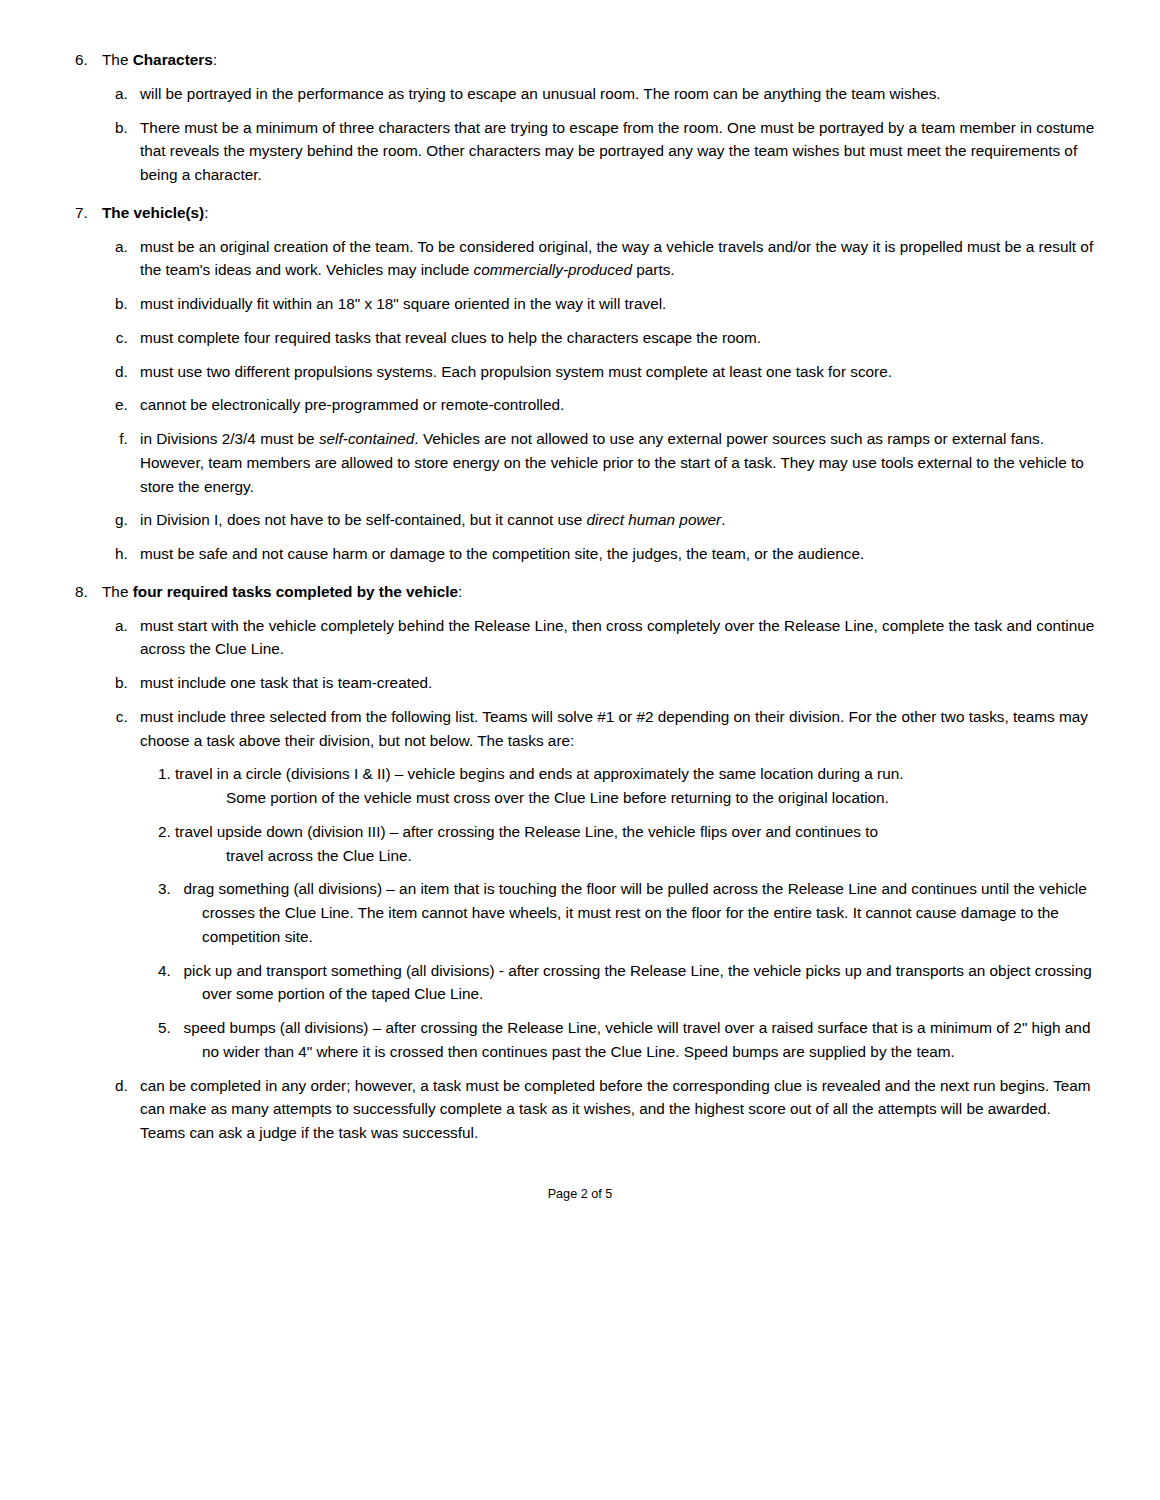The Characters:
will be portrayed in the performance as trying to escape an unusual room. The room can be anything the team wishes.
There must be a minimum of three characters that are trying to escape from the room. One must be portrayed by a team member in costume that reveals the mystery behind the room. Other characters may be portrayed any way the team wishes but must meet the requirements of being a character.
The vehicle(s):
must be an original creation of the team. To be considered original, the way a vehicle travels and/or the way it is propelled must be a result of the team's ideas and work. Vehicles may include commercially-produced parts.
must individually fit within an 18" x 18" square oriented in the way it will travel.
must complete four required tasks that reveal clues to help the characters escape the room.
must use two different propulsions systems. Each propulsion system must complete at least one task for score.
cannot be electronically pre-programmed or remote-controlled.
in Divisions 2/3/4 must be self-contained. Vehicles are not allowed to use any external power sources such as ramps or external fans. However, team members are allowed to store energy on the vehicle prior to the start of a task. They may use tools external to the vehicle to store the energy.
in Division I, does not have to be self-contained, but it cannot use direct human power.
must be safe and not cause harm or damage to the competition site, the judges, the team, or the audience.
The four required tasks completed by the vehicle:
must start with the vehicle completely behind the Release Line, then cross completely over the Release Line, complete the task and continue across the Clue Line.
must include one task that is team-created.
must include three selected from the following list. Teams will solve #1 or #2 depending on their division. For the other two tasks, teams may choose a task above their division, but not below. The tasks are:
travel in a circle (divisions I & II) – vehicle begins and ends at approximately the same location during a run. Some portion of the vehicle must cross over the Clue Line before returning to the original location.
travel upside down (division III) – after crossing the Release Line, the vehicle flips over and continues to travel across the Clue Line.
drag something (all divisions) – an item that is touching the floor will be pulled across the Release Line and continues until the vehicle crosses the Clue Line. The item cannot have wheels, it must rest on the floor for the entire task. It cannot cause damage to the competition site.
pick up and transport something (all divisions) - after crossing the Release Line, the vehicle picks up and transports an object crossing over some portion of the taped Clue Line.
speed bumps (all divisions) – after crossing the Release Line, vehicle will travel over a raised surface that is a minimum of 2" high and no wider than 4" where it is crossed then continues past the Clue Line. Speed bumps are supplied by the team.
can be completed in any order; however, a task must be completed before the corresponding clue is revealed and the next run begins. Team can make as many attempts to successfully complete a task as it wishes, and the highest score out of all the attempts will be awarded. Teams can ask a judge if the task was successful.
Page 2 of 5